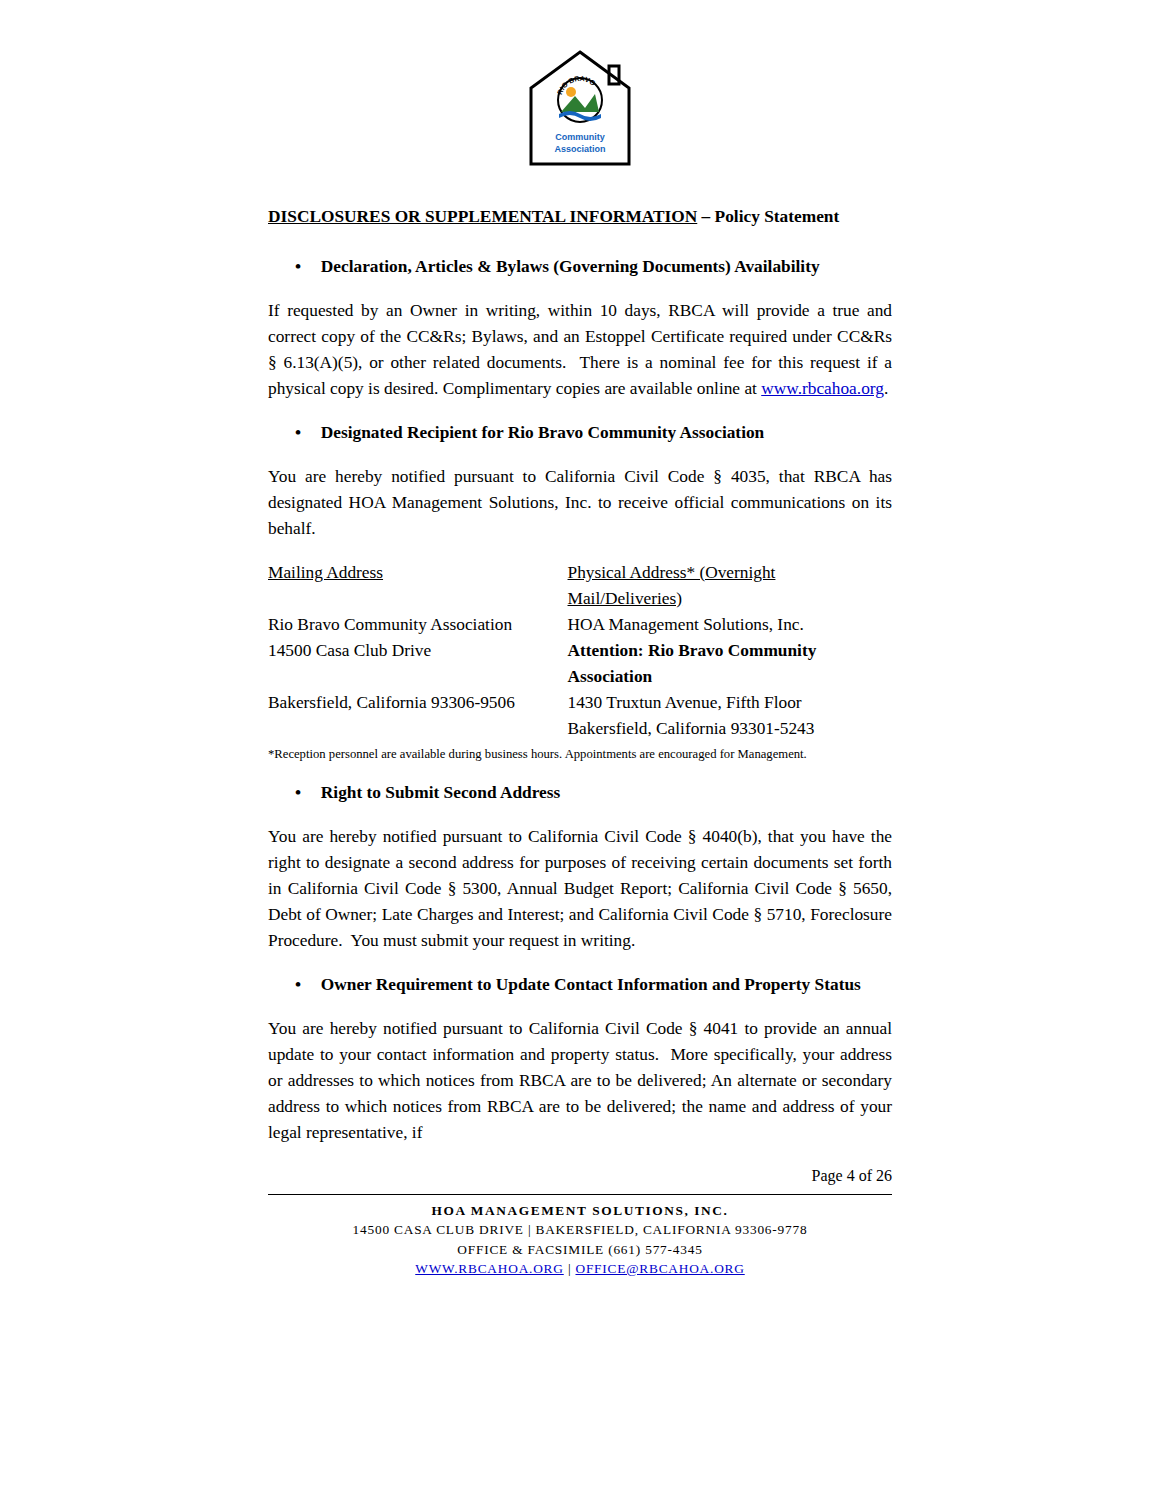RIO BRAVO Community Association
DISCLOSURES OR SUPPLEMENTAL INFORMATION – Policy Statement
Declaration, Articles & Bylaws (Governing Documents) Availability
If requested by an Owner in writing, within 10 days, RBCA will provide a true and correct copy of the CC&Rs; Bylaws, and an Estoppel Certificate required under CC&Rs § 6.13(A)(5), or other related documents. There is a nominal fee for this request if a physical copy is desired. Complimentary copies are available online at www.rbcahoa.org.
Designated Recipient for Rio Bravo Community Association
You are hereby notified pursuant to California Civil Code § 4035, that RBCA has designated HOA Management Solutions, Inc. to receive official communications on its behalf.
| Mailing Address | Physical Address* (Overnight Mail/Deliveries) |
| Rio Bravo Community Association | HOA Management Solutions, Inc. |
| 14500 Casa Club Drive | Attention: Rio Bravo Community Association |
| Bakersfield, California 93306-9506 | 1430 Truxtun Avenue, Fifth Floor |
| | Bakersfield, California 93301-5243 |
*Reception personnel are available during business hours. Appointments are encouraged for Management.
Right to Submit Second Address
You are hereby notified pursuant to California Civil Code § 4040(b), that you have the right to designate a second address for purposes of receiving certain documents set forth in California Civil Code § 5300, Annual Budget Report; California Civil Code § 5650, Debt of Owner; Late Charges and Interest; and California Civil Code § 5710, Foreclosure Procedure. You must submit your request in writing.
Owner Requirement to Update Contact Information and Property Status
You are hereby notified pursuant to California Civil Code § 4041 to provide an annual update to your contact information and property status. More specifically, your address or addresses to which notices from RBCA are to be delivered; An alternate or secondary address to which notices from RBCA are to be delivered; the name and address of your legal representative, if
Page 4 of 26
HOA MANAGEMENT SOLUTIONS, INC.
14500 CASA CLUB DRIVE | BAKERSFIELD, CALIFORNIA 93306-9778
OFFICE & FACSIMILE (661) 577-4345
WWW.RBCAHOA.ORG | OFFICE@RBCAHOA.ORG